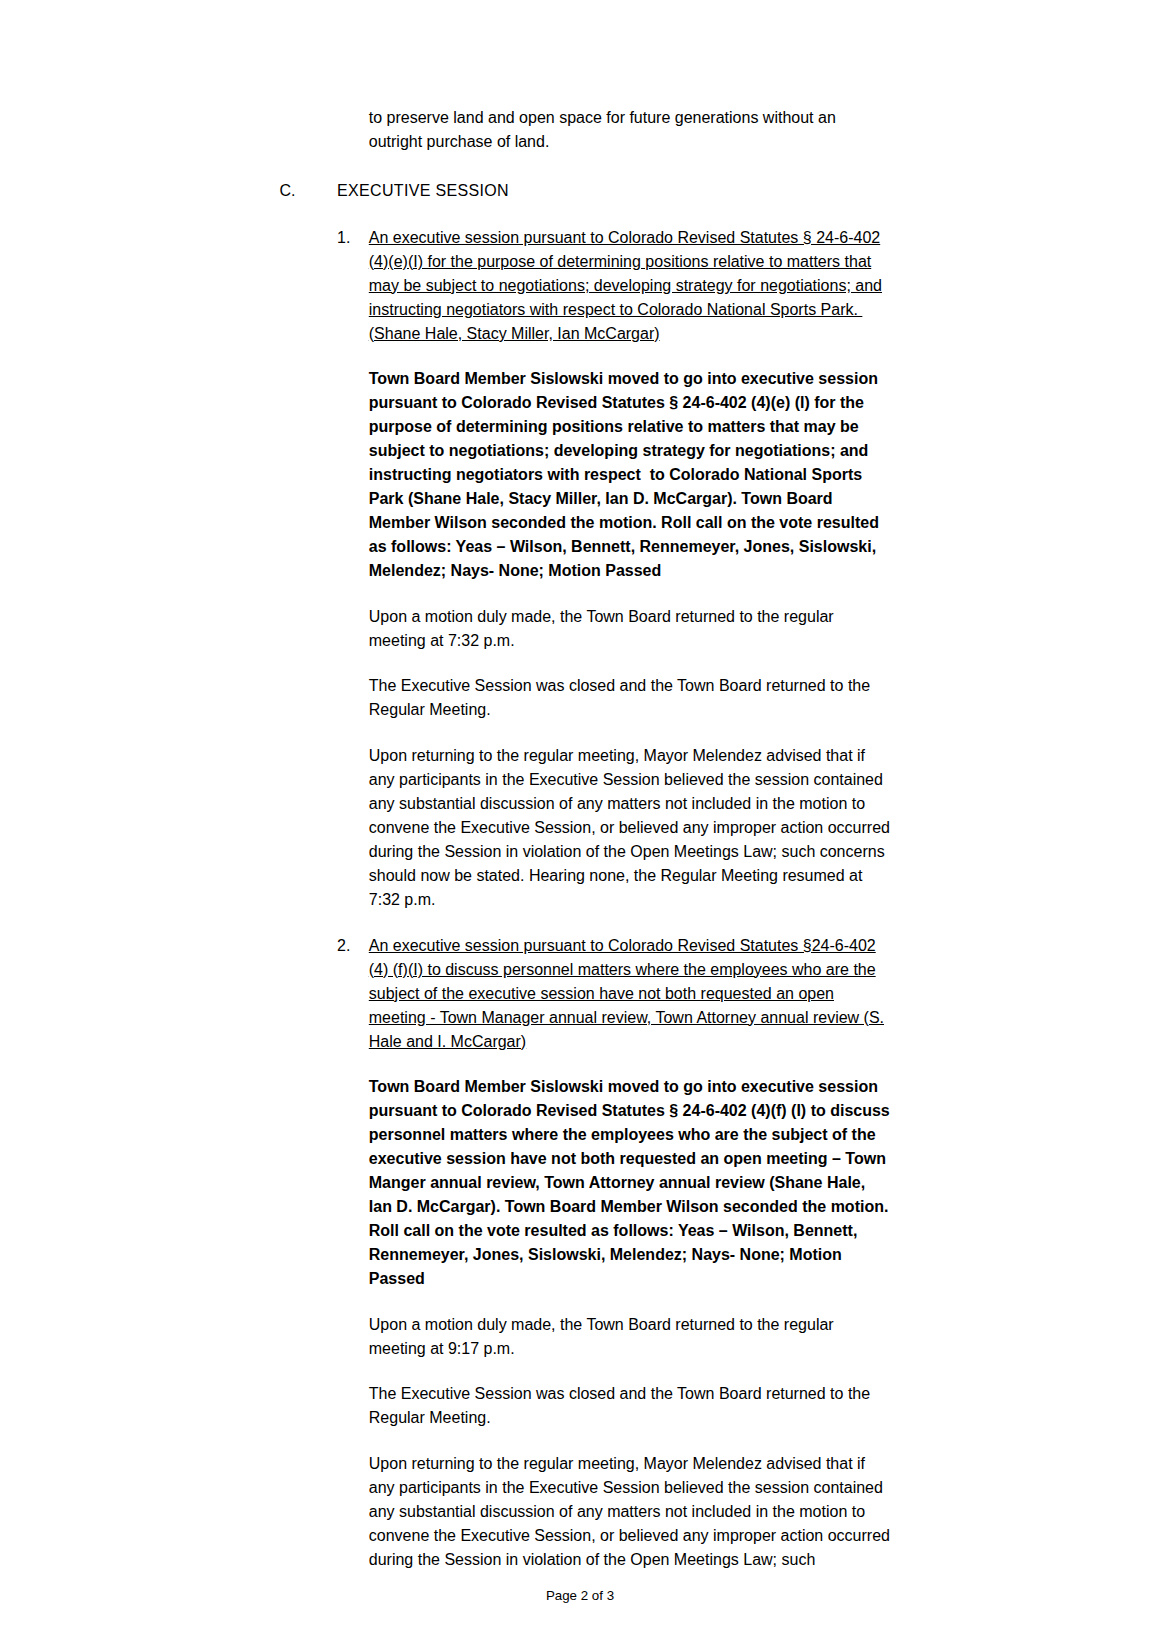to preserve land and open space for future generations without an outright purchase of land.
C.
EXECUTIVE SESSION
1.
An executive session pursuant to Colorado Revised Statutes § 24-6-402 (4)(e)(I) for the purpose of determining positions relative to matters that may be subject to negotiations; developing strategy for negotiations; and instructing negotiators with respect to Colorado National Sports Park. (Shane Hale, Stacy Miller, Ian McCargar)
Town Board Member Sislowski moved to go into executive session pursuant to Colorado Revised Statutes § 24-6-402 (4)(e) (I) for the purpose of determining positions relative to matters that may be subject to negotiations; developing strategy for negotiations; and instructing negotiators with respect to Colorado National Sports Park (Shane Hale, Stacy Miller, Ian D. McCargar). Town Board Member Wilson seconded the motion. Roll call on the vote resulted as follows: Yeas – Wilson, Bennett, Rennemeyer, Jones, Sislowski, Melendez; Nays- None; Motion Passed
Upon a motion duly made, the Town Board returned to the regular meeting at 7:32 p.m.
The Executive Session was closed and the Town Board returned to the Regular Meeting.
Upon returning to the regular meeting, Mayor Melendez advised that if any participants in the Executive Session believed the session contained any substantial discussion of any matters not included in the motion to convene the Executive Session, or believed any improper action occurred during the Session in violation of the Open Meetings Law; such concerns should now be stated. Hearing none, the Regular Meeting resumed at 7:32 p.m.
2.
An executive session pursuant to Colorado Revised Statutes §24-6-402 (4) (f)(I) to discuss personnel matters where the employees who are the subject of the executive session have not both requested an open meeting - Town Manager annual review, Town Attorney annual review (S. Hale and I. McCargar)
Town Board Member Sislowski moved to go into executive session pursuant to Colorado Revised Statutes § 24-6-402 (4)(f) (I) to discuss personnel matters where the employees who are the subject of the executive session have not both requested an open meeting – Town Manger annual review, Town Attorney annual review (Shane Hale, Ian D. McCargar). Town Board Member Wilson seconded the motion. Roll call on the vote resulted as follows: Yeas – Wilson, Bennett, Rennemeyer, Jones, Sislowski, Melendez; Nays- None; Motion Passed
Upon a motion duly made, the Town Board returned to the regular meeting at 9:17 p.m.
The Executive Session was closed and the Town Board returned to the Regular Meeting.
Upon returning to the regular meeting, Mayor Melendez advised that if any participants in the Executive Session believed the session contained any substantial discussion of any matters not included in the motion to convene the Executive Session, or believed any improper action occurred during the Session in violation of the Open Meetings Law; such
Page 2 of 3